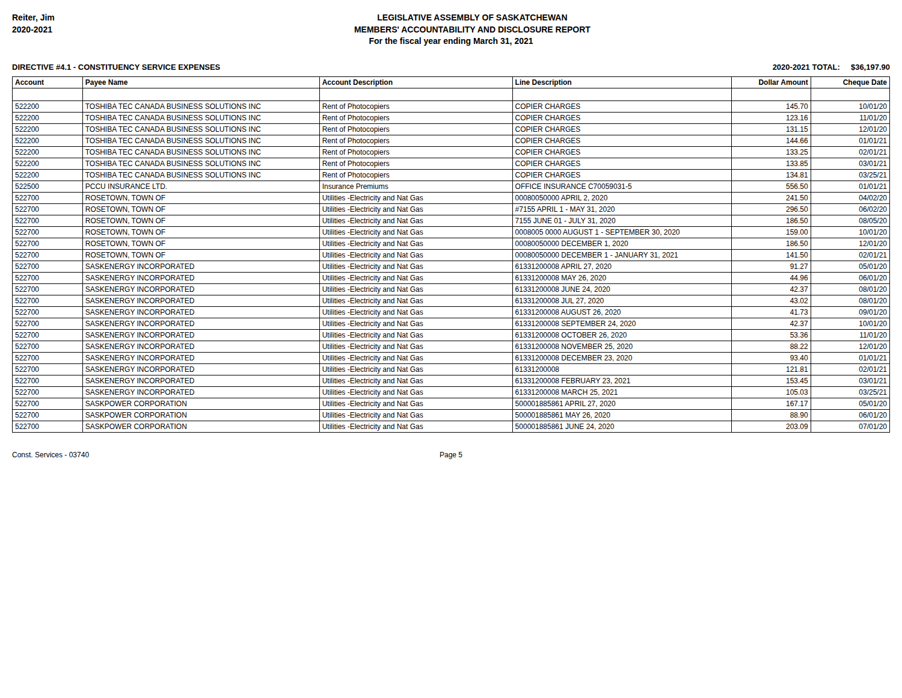Reiter, Jim
2020-2021
LEGISLATIVE ASSEMBLY OF SASKATCHEWAN
MEMBERS' ACCOUNTABILITY AND DISCLOSURE REPORT
For the fiscal year ending March 31, 2021
DIRECTIVE #4.1 - CONSTITUENCY SERVICE EXPENSES 2020-2021 TOTAL: $36,197.90
| Account | Payee Name | Account Description | Line Description | Dollar Amount | Cheque Date |
| --- | --- | --- | --- | --- | --- |
| 522200 | TOSHIBA TEC CANADA BUSINESS SOLUTIONS INC | Rent of Photocopiers | COPIER CHARGES | 145.70 | 10/01/20 |
| 522200 | TOSHIBA TEC CANADA BUSINESS SOLUTIONS INC | Rent of Photocopiers | COPIER CHARGES | 123.16 | 11/01/20 |
| 522200 | TOSHIBA TEC CANADA BUSINESS SOLUTIONS INC | Rent of Photocopiers | COPIER CHARGES | 131.15 | 12/01/20 |
| 522200 | TOSHIBA TEC CANADA BUSINESS SOLUTIONS INC | Rent of Photocopiers | COPIER CHARGES | 144.66 | 01/01/21 |
| 522200 | TOSHIBA TEC CANADA BUSINESS SOLUTIONS INC | Rent of Photocopiers | COPIER CHARGES | 133.25 | 02/01/21 |
| 522200 | TOSHIBA TEC CANADA BUSINESS SOLUTIONS INC | Rent of Photocopiers | COPIER CHARGES | 133.85 | 03/01/21 |
| 522200 | TOSHIBA TEC CANADA BUSINESS SOLUTIONS INC | Rent of Photocopiers | COPIER CHARGES | 134.81 | 03/25/21 |
| 522500 | PCCU INSURANCE LTD. | Insurance Premiums | OFFICE INSURANCE C70059031-5 | 556.50 | 01/01/21 |
| 522700 | ROSETOWN, TOWN OF | Utilities -Electricity and Nat Gas | 00080050000 APRIL 2, 2020 | 241.50 | 04/02/20 |
| 522700 | ROSETOWN, TOWN OF | Utilities -Electricity and Nat Gas | #7155 APRIL 1 - MAY 31, 2020 | 296.50 | 06/02/20 |
| 522700 | ROSETOWN, TOWN OF | Utilities -Electricity and Nat Gas | 7155 JUNE 01 - JULY 31, 2020 | 186.50 | 08/05/20 |
| 522700 | ROSETOWN, TOWN OF | Utilities -Electricity and Nat Gas | 0008005 0000 AUGUST 1 - SEPTEMBER 30, 2020 | 159.00 | 10/01/20 |
| 522700 | ROSETOWN, TOWN OF | Utilities -Electricity and Nat Gas | 00080050000 DECEMBER 1, 2020 | 186.50 | 12/01/20 |
| 522700 | ROSETOWN, TOWN OF | Utilities -Electricity and Nat Gas | 00080050000 DECEMBER 1 - JANUARY 31, 2021 | 141.50 | 02/01/21 |
| 522700 | SASKENERGY INCORPORATED | Utilities -Electricity and Nat Gas | 61331200008 APRIL 27, 2020 | 91.27 | 05/01/20 |
| 522700 | SASKENERGY INCORPORATED | Utilities -Electricity and Nat Gas | 61331200008 MAY 26, 2020 | 44.96 | 06/01/20 |
| 522700 | SASKENERGY INCORPORATED | Utilities -Electricity and Nat Gas | 61331200008 JUNE 24, 2020 | 42.37 | 08/01/20 |
| 522700 | SASKENERGY INCORPORATED | Utilities -Electricity and Nat Gas | 61331200008 JUL 27, 2020 | 43.02 | 08/01/20 |
| 522700 | SASKENERGY INCORPORATED | Utilities -Electricity and Nat Gas | 61331200008 AUGUST 26, 2020 | 41.73 | 09/01/20 |
| 522700 | SASKENERGY INCORPORATED | Utilities -Electricity and Nat Gas | 61331200008 SEPTEMBER 24, 2020 | 42.37 | 10/01/20 |
| 522700 | SASKENERGY INCORPORATED | Utilities -Electricity and Nat Gas | 61331200008 OCTOBER 26, 2020 | 53.36 | 11/01/20 |
| 522700 | SASKENERGY INCORPORATED | Utilities -Electricity and Nat Gas | 61331200008 NOVEMBER 25, 2020 | 88.22 | 12/01/20 |
| 522700 | SASKENERGY INCORPORATED | Utilities -Electricity and Nat Gas | 61331200008 DECEMBER 23, 2020 | 93.40 | 01/01/21 |
| 522700 | SASKENERGY INCORPORATED | Utilities -Electricity and Nat Gas | 61331200008 | 121.81 | 02/01/21 |
| 522700 | SASKENERGY INCORPORATED | Utilities -Electricity and Nat Gas | 61331200008 FEBRUARY 23, 2021 | 153.45 | 03/01/21 |
| 522700 | SASKENERGY INCORPORATED | Utilities -Electricity and Nat Gas | 61331200008 MARCH 25, 2021 | 105.03 | 03/25/21 |
| 522700 | SASKPOWER CORPORATION | Utilities -Electricity and Nat Gas | 500001885861 APRIL 27, 2020 | 167.17 | 05/01/20 |
| 522700 | SASKPOWER CORPORATION | Utilities -Electricity and Nat Gas | 500001885861 MAY 26, 2020 | 88.90 | 06/01/20 |
| 522700 | SASKPOWER CORPORATION | Utilities -Electricity and Nat Gas | 500001885861 JUNE 24, 2020 | 203.09 | 07/01/20 |
Const. Services - 03740 Page 5